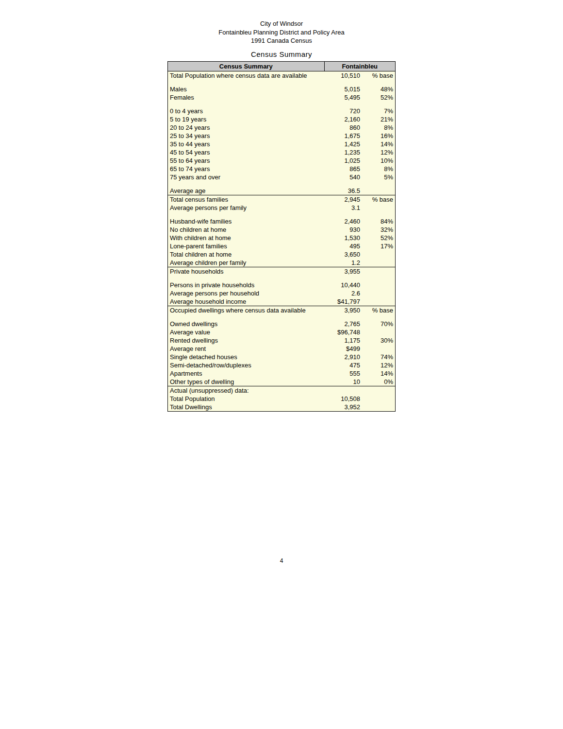City of Windsor
Fontainbleu Planning District and Policy Area
1991 Canada Census
Census Summary
| Census Summary | Fontainbleu |
| --- | --- |
| Total Population where census data are available | 10,510 | % base |
| Males | 5,015 | 48% |
| Females | 5,495 | 52% |
| 0 to 4 years | 720 | 7% |
| 5 to 19 years | 2,160 | 21% |
| 20 to 24 years | 860 | 8% |
| 25 to 34 years | 1,675 | 16% |
| 35 to 44 years | 1,425 | 14% |
| 45 to 54 years | 1,235 | 12% |
| 55 to 64 years | 1,025 | 10% |
| 65 to 74 years | 865 | 8% |
| 75 years and over | 540 | 5% |
| Average age | 36.5 | |
| Total census families | 2,945 | % base |
| Average persons per family | 3.1 | |
| Husband-wife families | 2,460 | 84% |
| No children at home | 930 | 32% |
| With children at home | 1,530 | 52% |
| Lone-parent families | 495 | 17% |
| Total children at home | 3,650 | |
| Average children per family | 1.2 | |
| Private households | 3,955 | |
| Persons in private households | 10,440 | |
| Average persons per household | 2.6 | |
| Average household income | $41,797 | |
| Occupied dwellings where census data available | 3,950 | % base |
| Owned dwellings | 2,765 | 70% |
| Average value | $96,748 | |
| Rented dwellings | 1,175 | 30% |
| Average rent | $499 | |
| Single detached houses | 2,910 | 74% |
| Semi-detached/row/duplexes | 475 | 12% |
| Apartments | 555 | 14% |
| Other types of dwelling | 10 | 0% |
| Actual (unsuppressed) data: | | |
| Total Population | 10,508 | |
| Total Dwellings | 3,952 | |
4